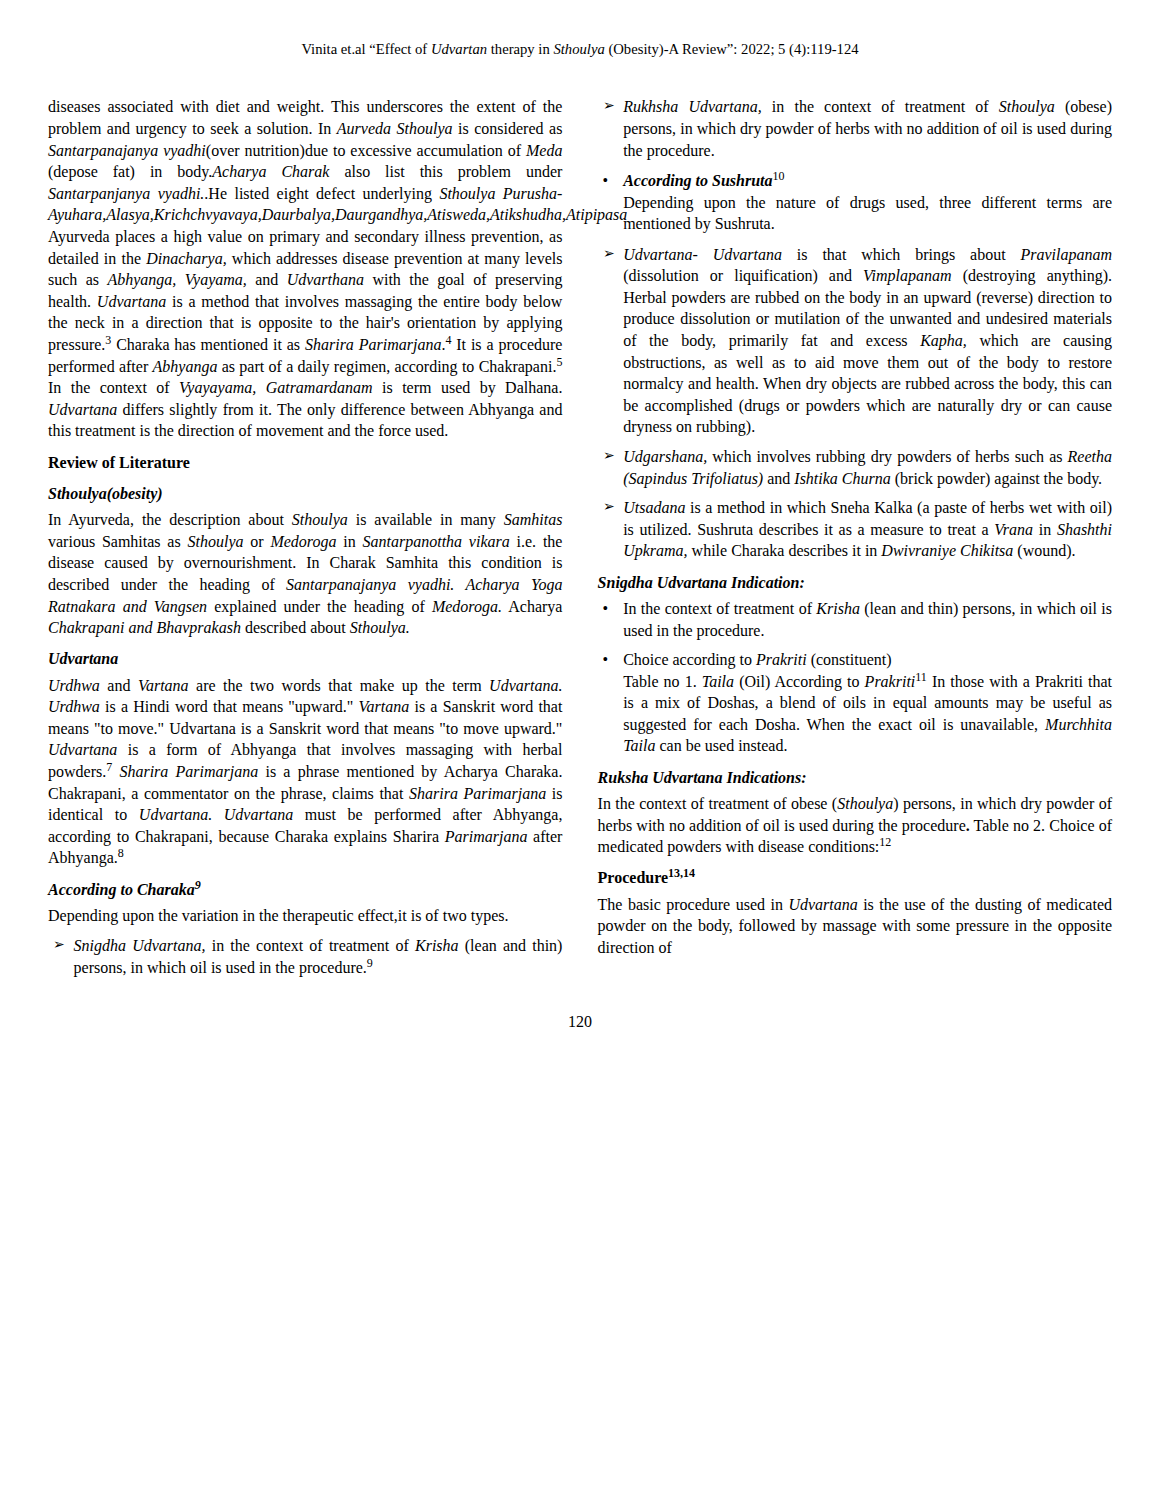Vinita et.al “Effect of Udvartan therapy in Sthoulya (Obesity)-A Review”: 2022; 5 (4):119-124
diseases associated with diet and weight. This underscores the extent of the problem and urgency to seek a solution. In Aurveda Sthoulya is considered as Santarpanajanya vyadhi(over nutrition)due to excessive accumulation of Meda (depose fat) in body.Acharya Charak also list this problem under Santarpanjanya vyadhi..He listed eight defect underlying Sthoulya Purusha-Ayuhara,Alasya,Krichchvyavaya,Daurbalya,Daurgandhya,Atisweda,Atikshudha,Atipipasa Ayurveda places a high value on primary and secondary illness prevention, as detailed in the Dinacharya, which addresses disease prevention at many levels such as Abhyanga, Vyayama, and Udvarthana with the goal of preserving health. Udvartana is a method that involves massaging the entire body below the neck in a direction that is opposite to the hair's orientation by applying pressure.3 Charaka has mentioned it as Sharira Parimarjana.4 It is a procedure performed after Abhyanga as part of a daily regimen, according to Chakrapani.5 In the context of Vyayayama, Gatramardanam is term used by Dalhana. Udvartana differs slightly from it. The only difference between Abhyanga and this treatment is the direction of movement and the force used.
Review of Literature
Sthoulya(obesity)
In Ayurveda, the description about Sthoulya is available in many Samhitas various Samhitas as Sthoulya or Medoroga in Santarpanottha vikara i.e. the disease caused by overnourishment. In Charak Samhita this condition is described under the heading of Santarpanajanya vyadhi. Acharya Yoga Ratnakara and Vangsen explained under the heading of Medoroga. Acharya Chakrapani and Bhavprakash described about Sthoulya.
Udvartana
Urdhwa and Vartana are the two words that make up the term Udvartana. Urdhwa is a Hindi word that means "upward." Vartana is a Sanskrit word that means "to move." Udvartana is a Sanskrit word that means "to move upward." Udvartana is a form of Abhyanga that involves massaging with herbal powders.7 Sharira Parimarjana is a phrase mentioned by Acharya Charaka. Chakrapani, a commentator on the phrase, claims that Sharira Parimarjana is identical to Udvartana. Udvartana must be performed after Abhyanga, according to Chakrapani, because Charaka explains Sharira Parimarjana after Abhyanga.8
According to Charaka9
Depending upon the variation in the therapeutic effect,it is of two types.
Snigdha Udvartana, in the context of treatment of Krisha (lean and thin) persons, in which oil is used in the procedure.9
Rukhsha Udvartana, in the context of treatment of Sthoulya (obese) persons, in which dry powder of herbs with no addition of oil is used during the procedure.
According to Sushruta10
Depending upon the nature of drugs used, three different terms are mentioned by Sushruta.
Udvartana- Udvartana is that which brings about Pravilapanam (dissolution or liquification) and Vimplapanam (destroying anything). Herbal powders are rubbed on the body in an upward (reverse) direction to produce dissolution or mutilation of the unwanted and undesired materials of the body, primarily fat and excess Kapha, which are causing obstructions, as well as to aid move them out of the body to restore normalcy and health. When dry objects are rubbed across the body, this can be accomplished (drugs or powders which are naturally dry or can cause dryness on rubbing).
Udgarshana, which involves rubbing dry powders of herbs such as Reetha (Sapindus Trifoliatus) and Ishtika Churna (brick powder) against the body.
Utsadana is a method in which Sneha Kalka (a paste of herbs wet with oil) is utilized. Sushruta describes it as a measure to treat a Vrana in Shashthi Upkrama, while Charaka describes it in Dwivraniye Chikitsa (wound).
Snigdha Udvartana Indication:
In the context of treatment of Krisha (lean and thin) persons, in which oil is used in the procedure.
Choice according to Prakriti (constituent)
Table no 1. Taila (Oil) According to Prakriti11 In those with a Prakriti that is a mix of Doshas, a blend of oils in equal amounts may be useful as suggested for each Dosha. When the exact oil is unavailable, Murchhita Taila can be used instead.
Ruksha Udvartana Indications:
In the context of treatment of obese (Sthoulya) persons, in which dry powder of herbs with no addition of oil is used during the procedure. Table no 2. Choice of medicated powders with disease conditions:12
Procedure13,14
The basic procedure used in Udvartana is the use of the dusting of medicated powder on the body, followed by massage with some pressure in the opposite direction of
120